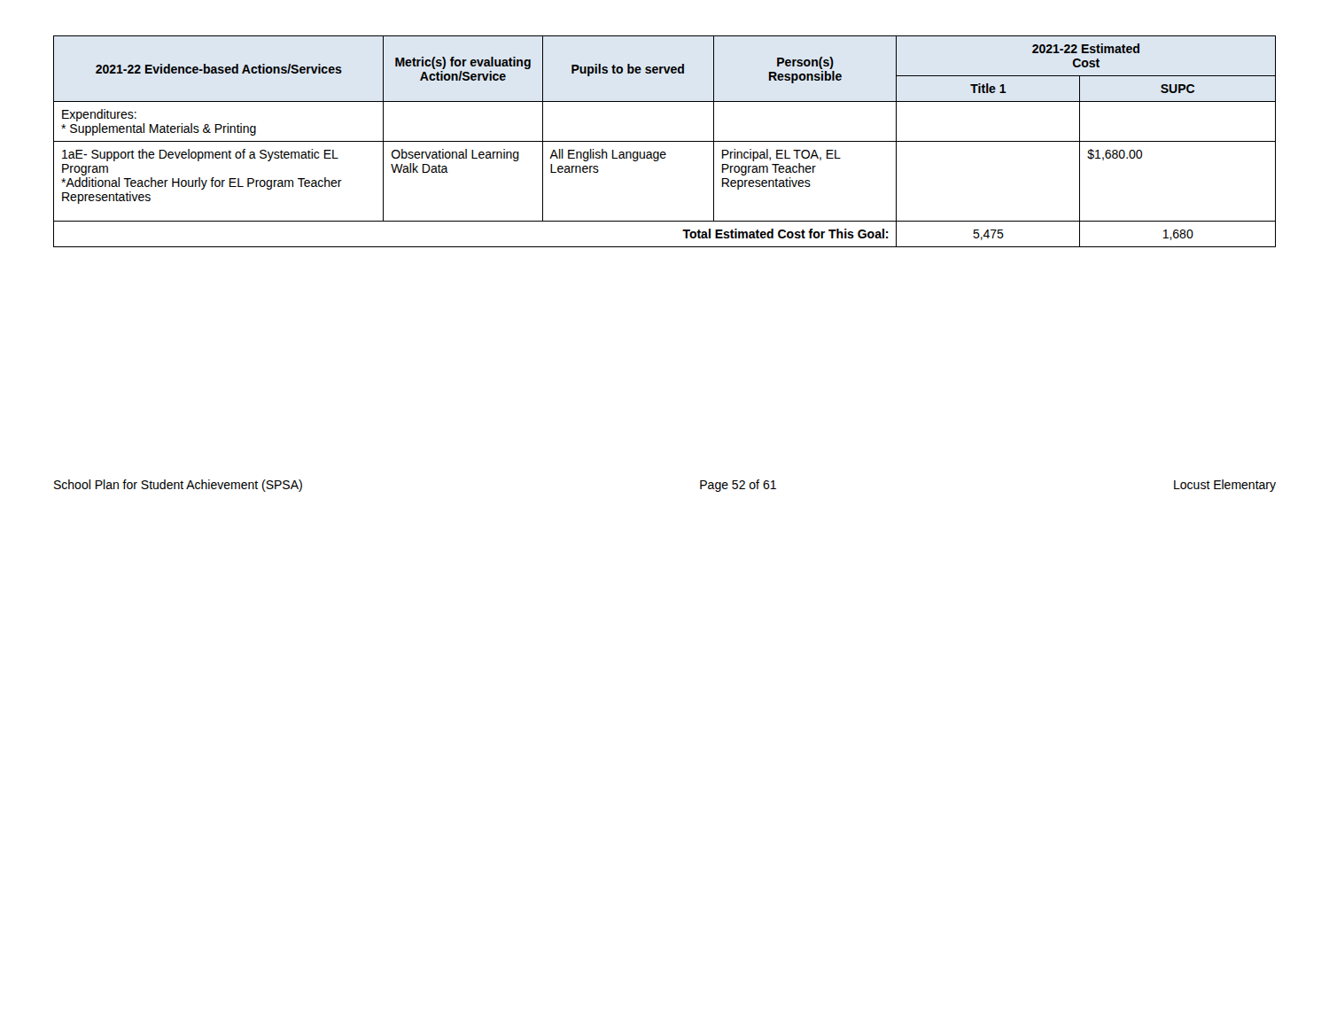| 2021-22 Evidence-based Actions/Services | Metric(s) for evaluating Action/Service | Pupils to be served | Person(s) Responsible | 2021-22 Estimated Cost |
| --- | --- | --- | --- | --- |
| Title 1 | SUPC |
| Expenditures: * Supplemental Materials & Printing | | | | | |
| 1aE- Support the Development of a Systematic EL Program *Additional Teacher Hourly for EL Program Teacher Representatives | Observational Learning Walk Data | All English Language Learners | Principal, EL TOA, EL Program Teacher Representatives | | $1,680.00 |
| Total Estimated Cost for This Goal: | 5,475 | 1,680 |
School Plan for Student Achievement (SPSA) Page 52 of 61 Locust Elementary